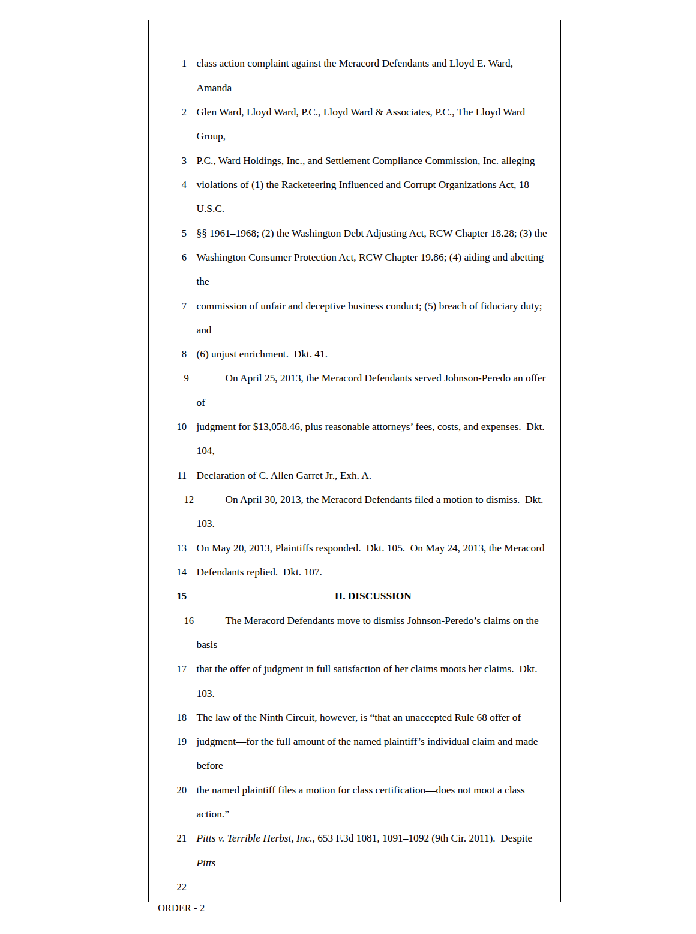class action complaint against the Meracord Defendants and Lloyd E. Ward, Amanda
Glen Ward, Lloyd Ward, P.C., Lloyd Ward & Associates, P.C., The Lloyd Ward Group,
P.C., Ward Holdings, Inc., and Settlement Compliance Commission, Inc. alleging
violations of (1) the Racketeering Influenced and Corrupt Organizations Act, 18 U.S.C.
§§ 1961–1968; (2) the Washington Debt Adjusting Act, RCW Chapter 18.28; (3) the
Washington Consumer Protection Act, RCW Chapter 19.86; (4) aiding and abetting the
commission of unfair and deceptive business conduct; (5) breach of fiduciary duty; and
(6) unjust enrichment. Dkt. 41.
On April 25, 2013, the Meracord Defendants served Johnson-Peredo an offer of
judgment for $13,058.46, plus reasonable attorneys’ fees, costs, and expenses. Dkt. 104,
Declaration of C. Allen Garret Jr., Exh. A.
On April 30, 2013, the Meracord Defendants filed a motion to dismiss. Dkt. 103.
On May 20, 2013, Plaintiffs responded. Dkt. 105. On May 24, 2013, the Meracord
Defendants replied. Dkt. 107.
II. DISCUSSION
The Meracord Defendants move to dismiss Johnson-Peredo’s claims on the basis
that the offer of judgment in full satisfaction of her claims moots her claims. Dkt. 103.
The law of the Ninth Circuit, however, is “that an unaccepted Rule 68 offer of
judgment—for the full amount of the named plaintiff’s individual claim and made before
the named plaintiff files a motion for class certification—does not moot a class action.”
Pitts v. Terrible Herbst, Inc., 653 F.3d 1081, 1091–1092 (9th Cir. 2011). Despite Pitts
ORDER - 2